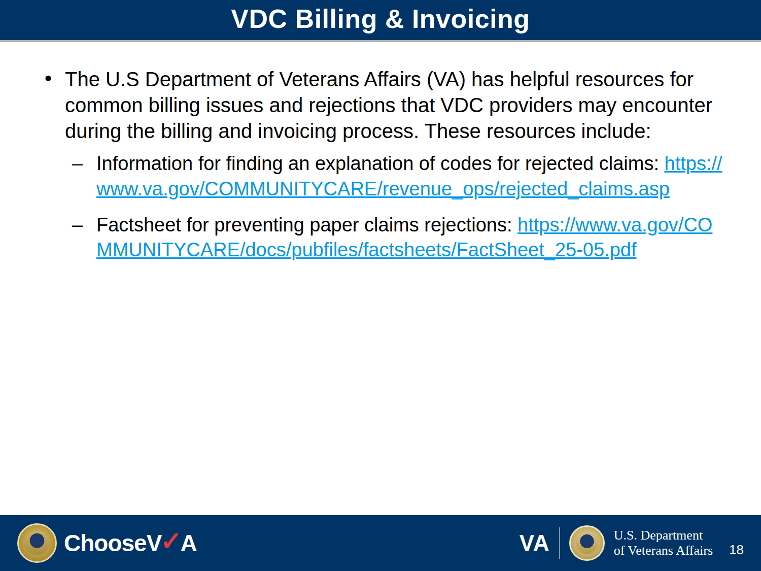VDC Billing & Invoicing
The U.S Department of Veterans Affairs (VA) has helpful resources for common billing issues and rejections that VDC providers may encounter during the billing and invoicing process. These resources include:
Information for finding an explanation of codes for rejected claims: https://www.va.gov/COMMUNITYCARE/revenue_ops/rejected_claims.asp
Factsheet for preventing paper claims rejections: https://www.va.gov/COMMUNITYCARE/docs/pubfiles/factsheets/FactSheet_25-05.pdf
Choose V✓A
VA
U.S. Department
of Veterans Affairs
18